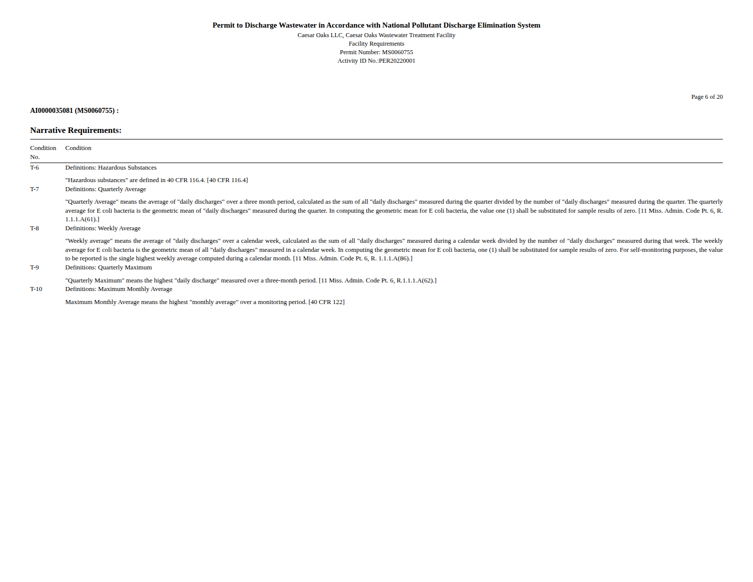Permit to Discharge Wastewater in Accordance with National Pollutant Discharge Elimination System
Caesar Oaks LLC, Caesar Oaks Wastewater Treatment Facility
Facility Requirements
Permit Number: MS0060755
Activity ID No.:PER20220001
Page 6 of 20
AI0000035081 (MS0060755) :
Narrative Requirements:
| Condition No. | Condition |
| T-6 | Definitions: Hazardous Substances |
| | "Hazardous substances" are defined in 40 CFR 116.4. [40 CFR 116.4] |
| T-7 | Definitions: Quarterly Average |
| | "Quarterly Average" means the average of "daily discharges" over a three month period, calculated as the sum of all "daily discharges" measured during the quarter divided by the number of "daily discharges" measured during the quarter. The quarterly average for E coli bacteria is the geometric mean of "daily discharges" measured during the quarter. In computing the geometric mean for E coli bacteria, the value one (1) shall be substituted for sample results of zero. [11 Miss. Admin. Code Pt. 6, R. 1.1.1.A(61).] |
| T-8 | Definitions: Weekly Average |
| | "Weekly average" means the average of "daily discharges" over a calendar week, calculated as the sum of all "daily discharges" measured during a calendar week divided by the number of "daily discharges" measured during that week. The weekly average for E coli bacteria is the geometric mean of all "daily discharges" measured in a calendar week. In computing the geometric mean for E coli bacteria, one (1) shall be substituted for sample results of zero. For self-monitoring purposes, the value to be reported is the single highest weekly average computed during a calendar month. [11 Miss. Admin. Code Pt. 6, R. 1.1.1.A(86).] |
| T-9 | Definitions: Quarterly Maximum |
| | "Quarterly Maximum" means the highest "daily discharge" measured over a three-month period. [11 Miss. Admin. Code Pt. 6, R.1.1.1.A(62).] |
| T-10 | Definitions: Maximum Monthly Average |
| | Maximum Monthly Average means the highest "monthly average" over a monitoring period. [40 CFR 122] |